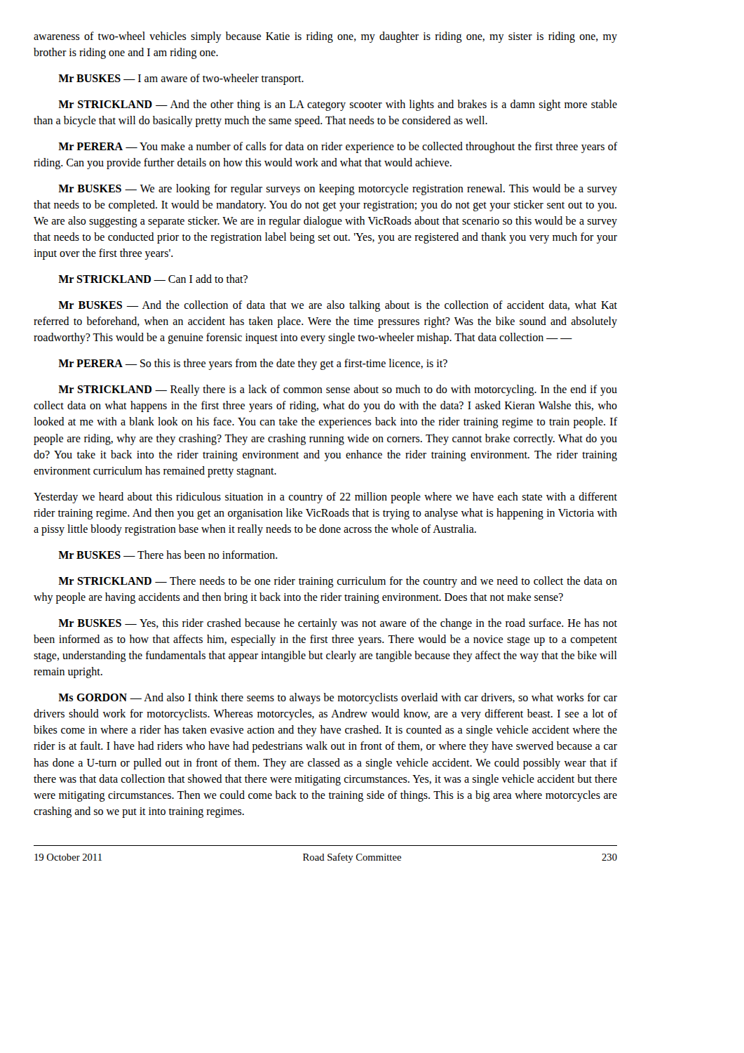awareness of two-wheel vehicles simply because Katie is riding one, my daughter is riding one, my sister is riding one, my brother is riding one and I am riding one.
Mr BUSKES — I am aware of two-wheeler transport.
Mr STRICKLAND — And the other thing is an LA category scooter with lights and brakes is a damn sight more stable than a bicycle that will do basically pretty much the same speed. That needs to be considered as well.
Mr PERERA — You make a number of calls for data on rider experience to be collected throughout the first three years of riding. Can you provide further details on how this would work and what that would achieve.
Mr BUSKES — We are looking for regular surveys on keeping motorcycle registration renewal. This would be a survey that needs to be completed. It would be mandatory. You do not get your registration; you do not get your sticker sent out to you. We are also suggesting a separate sticker. We are in regular dialogue with VicRoads about that scenario so this would be a survey that needs to be conducted prior to the registration label being set out. 'Yes, you are registered and thank you very much for your input over the first three years'.
Mr STRICKLAND — Can I add to that?
Mr BUSKES — And the collection of data that we are also talking about is the collection of accident data, what Kat referred to beforehand, when an accident has taken place. Were the time pressures right? Was the bike sound and absolutely roadworthy? This would be a genuine forensic inquest into every single two-wheeler mishap. That data collection — —
Mr PERERA — So this is three years from the date they get a first-time licence, is it?
Mr STRICKLAND — Really there is a lack of common sense about so much to do with motorcycling. In the end if you collect data on what happens in the first three years of riding, what do you do with the data? I asked Kieran Walshe this, who looked at me with a blank look on his face. You can take the experiences back into the rider training regime to train people. If people are riding, why are they crashing? They are crashing running wide on corners. They cannot brake correctly. What do you do? You take it back into the rider training environment and you enhance the rider training environment. The rider training environment curriculum has remained pretty stagnant.
Yesterday we heard about this ridiculous situation in a country of 22 million people where we have each state with a different rider training regime. And then you get an organisation like VicRoads that is trying to analyse what is happening in Victoria with a pissy little bloody registration base when it really needs to be done across the whole of Australia.
Mr BUSKES — There has been no information.
Mr STRICKLAND — There needs to be one rider training curriculum for the country and we need to collect the data on why people are having accidents and then bring it back into the rider training environment. Does that not make sense?
Mr BUSKES — Yes, this rider crashed because he certainly was not aware of the change in the road surface. He has not been informed as to how that affects him, especially in the first three years. There would be a novice stage up to a competent stage, understanding the fundamentals that appear intangible but clearly are tangible because they affect the way that the bike will remain upright.
Ms GORDON — And also I think there seems to always be motorcyclists overlaid with car drivers, so what works for car drivers should work for motorcyclists. Whereas motorcycles, as Andrew would know, are a very different beast. I see a lot of bikes come in where a rider has taken evasive action and they have crashed. It is counted as a single vehicle accident where the rider is at fault. I have had riders who have had pedestrians walk out in front of them, or where they have swerved because a car has done a U-turn or pulled out in front of them. They are classed as a single vehicle accident. We could possibly wear that if there was that data collection that showed that there were mitigating circumstances. Yes, it was a single vehicle accident but there were mitigating circumstances. Then we could come back to the training side of things. This is a big area where motorcycles are crashing and so we put it into training regimes.
19 October 2011 Road Safety Committee 230